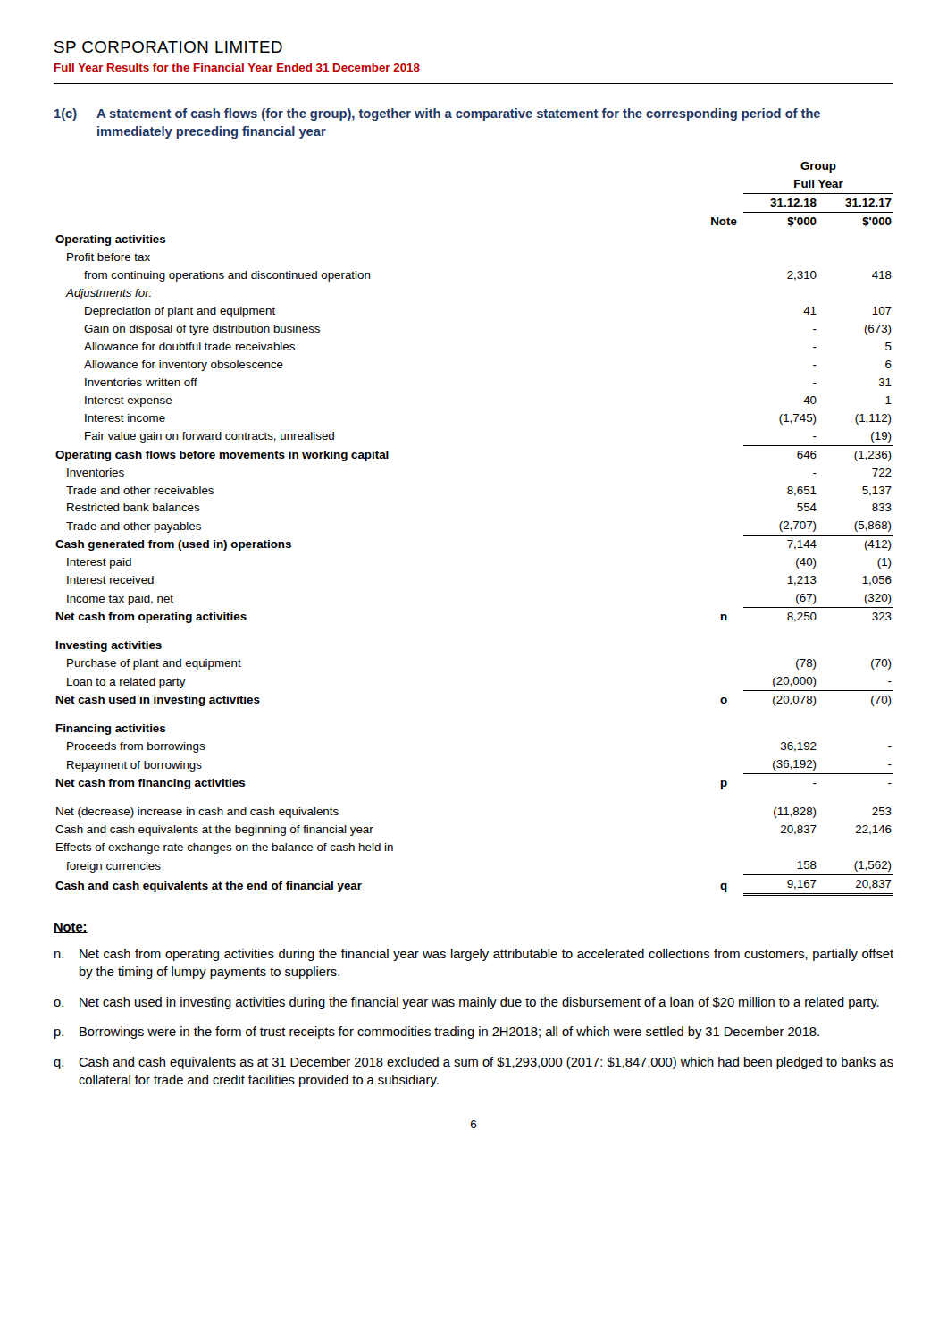SP CORPORATION LIMITED
Full Year Results for the Financial Year Ended 31 December 2018
1(c) A statement of cash flows (for the group), together with a comparative statement for the corresponding period of the immediately preceding financial year
| | | Group |
| | | Full Year |
| | | 31.12.18 | 31.12.17 |
| | Note | $'000 | $'000 |
| Operating activities | | | |
| Profit before tax | | | |
| from continuing operations and discontinued operation | | 2,310 | 418 |
| Adjustments for: | | | |
| Depreciation of plant and equipment | | 41 | 107 |
| Gain on disposal of tyre distribution business | | - | (673) |
| Allowance for doubtful trade receivables | | - | 5 |
| Allowance for inventory obsolescence | | - | 6 |
| Inventories written off | | - | 31 |
| Interest expense | | 40 | 1 |
| Interest income | | (1,745) | (1,112) |
| Fair value gain on forward contracts, unrealised | | - | (19) |
| Operating cash flows before movements in working capital | | 646 | (1,236) |
| Inventories | | - | 722 |
| Trade and other receivables | | 8,651 | 5,137 |
| Restricted bank balances | | 554 | 833 |
| Trade and other payables | | (2,707) | (5,868) |
| Cash generated from (used in) operations | | 7,144 | (412) |
| Interest paid | | (40) | (1) |
| Interest received | | 1,213 | 1,056 |
| Income tax paid, net | | (67) | (320) |
| Net cash from operating activities | n | 8,250 | 323 |
| Investing activities | | | |
| Purchase of plant and equipment | | (78) | (70) |
| Loan to a related party | | (20,000) | - |
| Net cash used in investing activities | o | (20,078) | (70) |
| Financing activities | | | |
| Proceeds from borrowings | | 36,192 | - |
| Repayment of borrowings | | (36,192) | - |
| Net cash from financing activities | p | - | - |
| Net (decrease) increase in cash and cash equivalents | | (11,828) | 253 |
| Cash and cash equivalents at the beginning of financial year | | 20,837 | 22,146 |
| Effects of exchange rate changes on the balance of cash held in | | | |
| foreign currencies | | 158 | (1,562) |
| Cash and cash equivalents at the end of financial year | q | 9,167 | 20,837 |
Note:
n. Net cash from operating activities during the financial year was largely attributable to accelerated collections from customers, partially offset by the timing of lumpy payments to suppliers.
o. Net cash used in investing activities during the financial year was mainly due to the disbursement of a loan of $20 million to a related party.
p. Borrowings were in the form of trust receipts for commodities trading in 2H2018; all of which were settled by 31 December 2018.
q. Cash and cash equivalents as at 31 December 2018 excluded a sum of $1,293,000 (2017: $1,847,000) which had been pledged to banks as collateral for trade and credit facilities provided to a subsidiary.
6